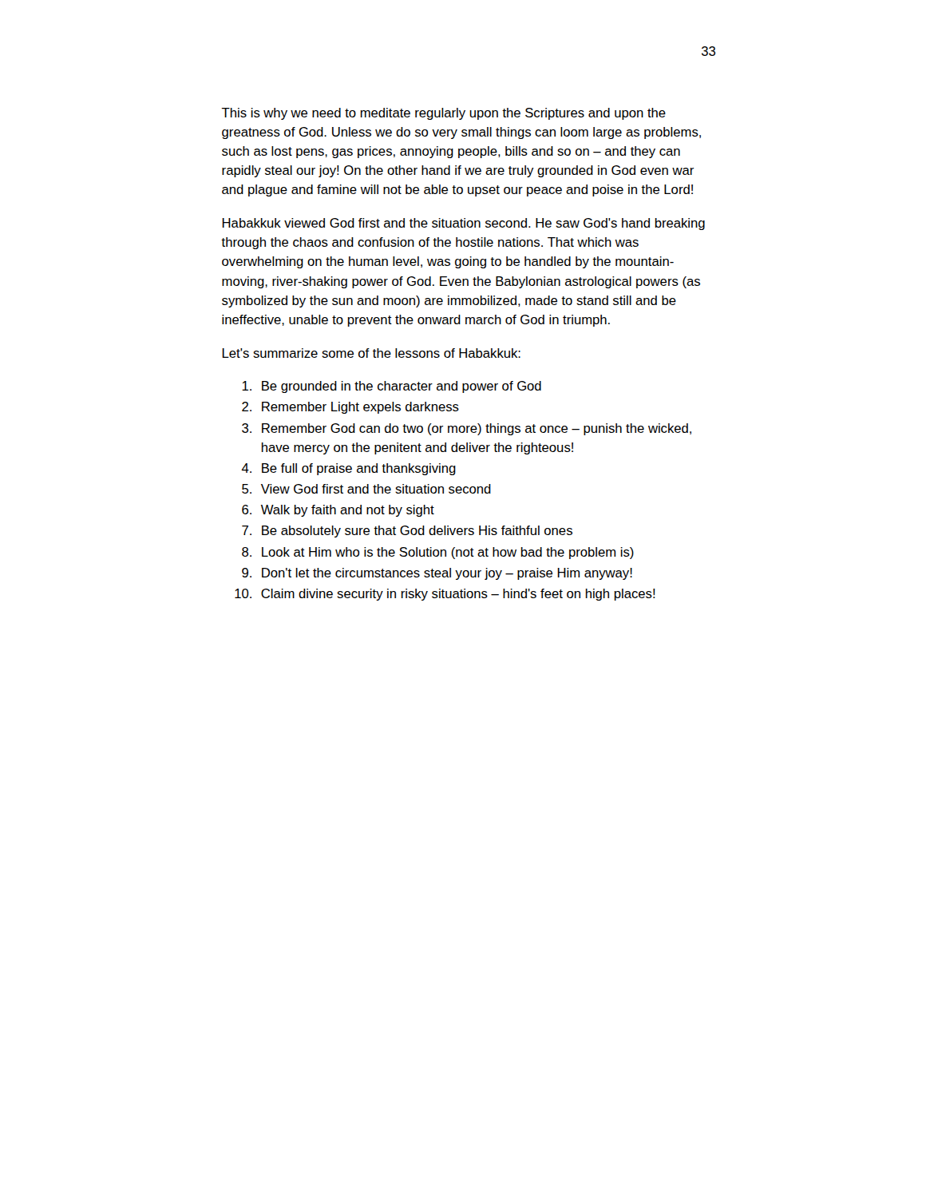33
This is why we need to meditate regularly upon the Scriptures and upon the greatness of God. Unless we do so very small things can loom large as problems, such as lost pens, gas prices, annoying people, bills and so on – and they can rapidly steal our joy! On the other hand if we are truly grounded in God even war and plague and famine will not be able to upset our peace and poise in the Lord!
Habakkuk viewed God first and the situation second. He saw God's hand breaking through the chaos and confusion of the hostile nations. That which was overwhelming on the human level, was going to be handled by the mountain-moving, river-shaking power of God. Even the Babylonian astrological powers (as symbolized by the sun and moon) are immobilized, made to stand still and be ineffective, unable to prevent the onward march of God in triumph.
Let's summarize some of the lessons of Habakkuk:
Be grounded in the character and power of God
Remember Light expels darkness
Remember God can do two (or more) things at once – punish the wicked, have mercy on the penitent and deliver the righteous!
Be full of praise and thanksgiving
View God first and the situation second
Walk by faith and not by sight
Be absolutely sure that God delivers His faithful ones
Look at Him who is the Solution (not at how bad the problem is)
Don't let the circumstances steal your joy – praise Him anyway!
Claim divine security in risky situations – hind's feet on high places!